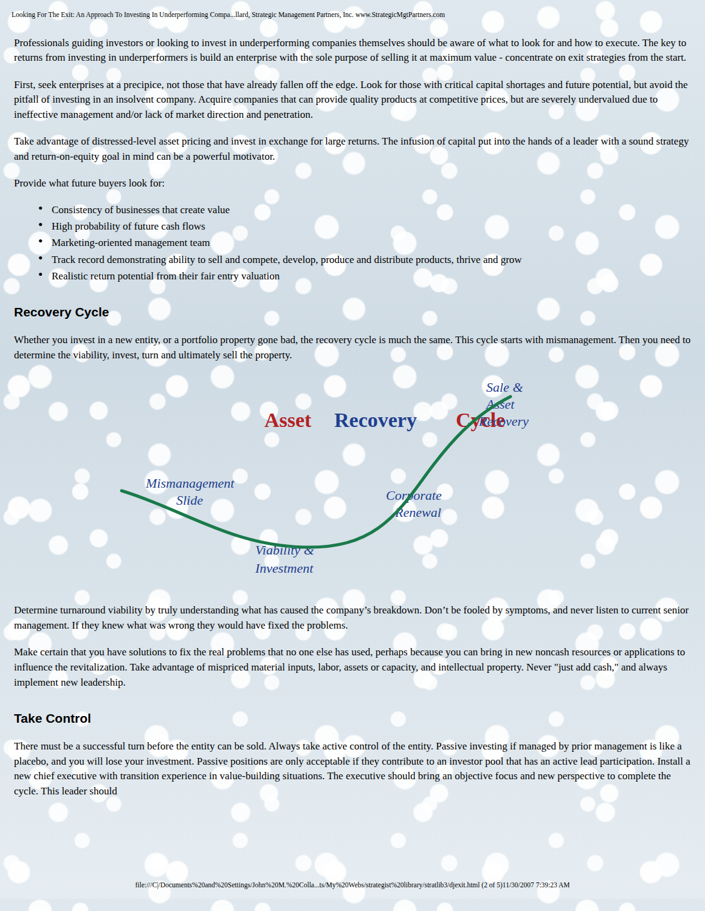Looking For The Exit: An Approach To Investing In Underperforming Compa...llard, Strategic Management Partners, Inc. www.StrategicMgtPartners.com
Professionals guiding investors or looking to invest in underperforming companies themselves should be aware of what to look for and how to execute. The key to returns from investing in underperformers is build an enterprise with the sole purpose of selling it at maximum value - concentrate on exit strategies from the start.
First, seek enterprises at a precipice, not those that have already fallen off the edge. Look for those with critical capital shortages and future potential, but avoid the pitfall of investing in an insolvent company. Acquire companies that can provide quality products at competitive prices, but are severely undervalued due to ineffective management and/or lack of market direction and penetration.
Take advantage of distressed-level asset pricing and invest in exchange for large returns. The infusion of capital put into the hands of a leader with a sound strategy and return-on-equity goal in mind can be a powerful motivator.
Provide what future buyers look for:
Consistency of businesses that create value
High probability of future cash flows
Marketing-oriented management team
Track record demonstrating ability to sell and compete, develop, produce and distribute products, thrive and grow
Realistic return potential from their fair entry valuation
Recovery Cycle
Whether you invest in a new entity, or a portfolio property gone bad, the recovery cycle is much the same. This cycle starts with mismanagement. Then you need to determine the viability, invest, turn and ultimately sell the property.
Asset Recovery Cycle Sale & Asset Recovery Mismanagement Slide Corporate Renewal Viability & Investment
Determine turnaround viability by truly understanding what has caused the company’s breakdown. Don’t be fooled by symptoms, and never listen to current senior management. If they knew what was wrong they would have fixed the problems.
Make certain that you have solutions to fix the real problems that no one else has used, perhaps because you can bring in new noncash resources or applications to influence the revitalization. Take advantage of mispriced material inputs, labor, assets or capacity, and intellectual property. Never "just add cash," and always implement new leadership.
Take Control
There must be a successful turn before the entity can be sold. Always take active control of the entity. Passive investing if managed by prior management is like a placebo, and you will lose your investment. Passive positions are only acceptable if they contribute to an investor pool that has an active lead participation. Install a new chief executive with transition experience in value-building situations. The executive should bring an objective focus and new perspective to complete the cycle. This leader should
file:///C|/Documents%20and%20Settings/John%20M.%20Colla...ts/My%20Webs/strategist%20library/stratlib3/djexit.html (2 of 5)11/30/2007 7:39:23 AM